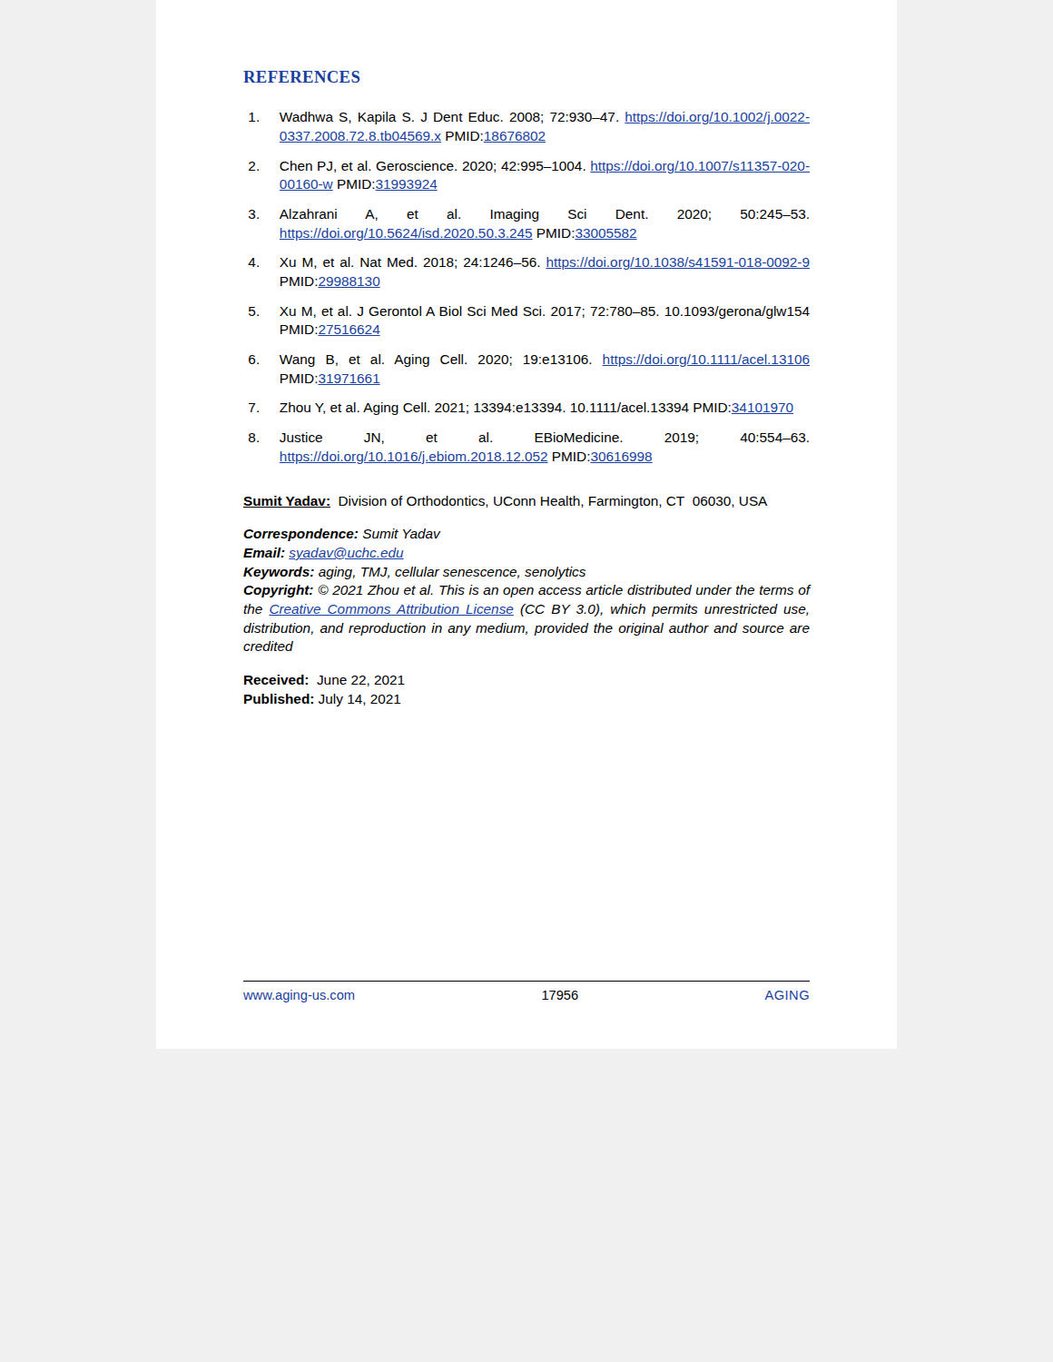REFERENCES
Wadhwa S, Kapila S. J Dent Educ. 2008; 72:930–47. https://doi.org/10.1002/j.0022-0337.2008.72.8.tb04569.x PMID:18676802
Chen PJ, et al. Geroscience. 2020; 42:995–1004. https://doi.org/10.1007/s11357-020-00160-w PMID:31993924
Alzahrani A, et al. Imaging Sci Dent. 2020; 50:245–53. https://doi.org/10.5624/isd.2020.50.3.245 PMID:33005582
Xu M, et al. Nat Med. 2018; 24:1246–56. https://doi.org/10.1038/s41591-018-0092-9 PMID:29988130
Xu M, et al. J Gerontol A Biol Sci Med Sci. 2017; 72:780–85. 10.1093/gerona/glw154 PMID:27516624
Wang B, et al. Aging Cell. 2020; 19:e13106. https://doi.org/10.1111/acel.13106 PMID:31971661
Zhou Y, et al. Aging Cell. 2021; 13394:e13394. 10.1111/acel.13394 PMID:34101970
Justice JN, et al. EBioMedicine. 2019; 40:554–63. https://doi.org/10.1016/j.ebiom.2018.12.052 PMID:30616998
Sumit Yadav: Division of Orthodontics, UConn Health, Farmington, CT 06030, USA
Correspondence: Sumit Yadav
Email: syadav@uchc.edu
Keywords: aging, TMJ, cellular senescence, senolytics
Copyright: © 2021 Zhou et al. This is an open access article distributed under the terms of the Creative Commons Attribution License (CC BY 3.0), which permits unrestricted use, distribution, and reproduction in any medium, provided the original author and source are credited
Received: June 22, 2021
Published: July 14, 2021
www.aging-us.com 17956 AGING